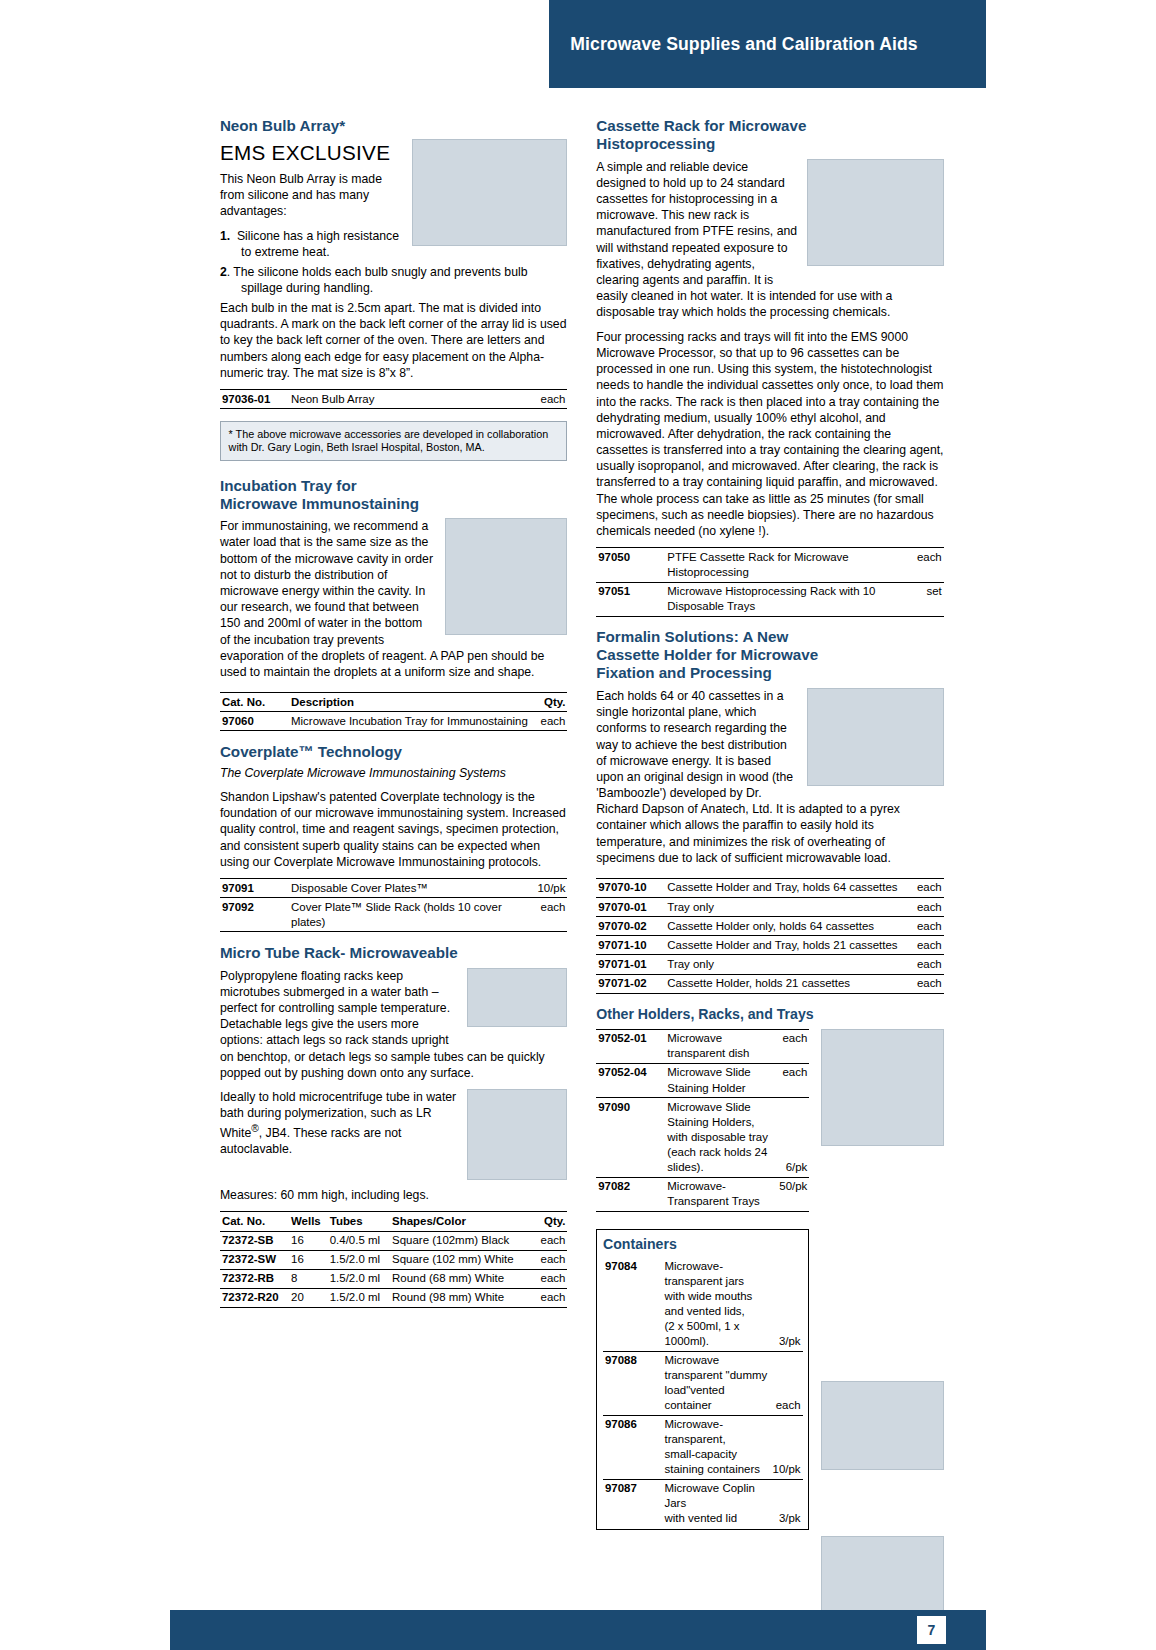Microwave Supplies and Calibration Aids
Neon Bulb Array*
EMS EXCLUSIVE
This Neon Bulb Array is made from silicone and has many advantages:
1. Silicone has a high resistance to extreme heat.
2. The silicone holds each bulb snugly and prevents bulb spillage during handling.
Each bulb in the mat is 2.5cm apart. The mat is divided into quadrants. A mark on the back left corner of the array lid is used to key the back left corner of the oven. There are letters and numbers along each edge for easy placement on the Alpha-numeric tray. The mat size is 8”x 8”.
| 97036-01 | Neon Bulb Array | each |
* The above microwave accessories are developed in collaboration with Dr. Gary Login, Beth Israel Hospital, Boston, MA.
Incubation Tray for
Microwave Immunostaining
For immunostaining, we recommend a water load that is the same size as the bottom of the microwave cavity in order not to disturb the distribution of microwave energy within the cavity. In our research, we found that between 150 and 200ml of water in the bottom of the incubation tray prevents evaporation of the droplets of reagent. A PAP pen should be used to maintain the droplets at a uniform size and shape.
| Cat. No. | Description | Qty. |
| --- | --- | --- |
| 97060 | Microwave Incubation Tray for Immunostaining | each |
Coverplate™ Technology
The Coverplate Microwave Immunostaining Systems
Shandon Lipshaw's patented Coverplate technology is the foundation of our microwave immunostaining system. Increased quality control, time and reagent savings, specimen protection, and consistent superb quality stains can be expected when using our Coverplate Microwave Immunostaining protocols.
| 97091 | Disposable Cover Plates™ | 10/pk |
| 97092 | Cover Plate™ Slide Rack (holds 10 cover plates) | each |
Micro Tube Rack- Microwaveable
Polypropylene floating racks keep microtubes submerged in a water bath – perfect for controlling sample temperature. Detachable legs give the users more options: attach legs so rack stands upright on benchtop, or detach legs so sample tubes can be quickly popped out by pushing down onto any surface.
Ideally to hold microcentrifuge tube in water bath during polymerization, such as LR White®, JB4. These racks are not autoclavable.
Measures: 60 mm high, including legs.
| Cat. No. | Wells | Tubes | Shapes/Color | Qty. |
| --- | --- | --- | --- | --- |
| 72372-SB | 16 | 0.4/0.5 ml | Square (102mm) Black | each |
| 72372-SW | 16 | 1.5/2.0 ml | Square (102 mm) White | each |
| 72372-RB | 8 | 1.5/2.0 ml | Round (68 mm) White | each |
| 72372-R20 | 20 | 1.5/2.0 ml | Round (98 mm) White | each |
Cassette Rack for Microwave
Histoprocessing
A simple and reliable device designed to hold up to 24 standard cassettes for histoprocessing in a microwave. This new rack is manufactured from PTFE resins, and will withstand repeated exposure to fixatives, dehydrating agents, clearing agents and paraffin. It is easily cleaned in hot water. It is intended for use with a disposable tray which holds the processing chemicals.
Four processing racks and trays will fit into the EMS 9000 Microwave Processor, so that up to 96 cassettes can be processed in one run. Using this system, the histotechnologist needs to handle the individual cassettes only once, to load them into the racks. The rack is then placed into a tray containing the dehydrating medium, usually 100% ethyl alcohol, and microwaved. After dehydration, the rack containing the cassettes is transferred into a tray containing the clearing agent, usually isopropanol, and microwaved. After clearing, the rack is transferred to a tray containing liquid paraffin, and microwaved. The whole process can take as little as 25 minutes (for small specimens, such as needle biopsies). There are no hazardous chemicals needed (no xylene !).
| 97050 | PTFE Cassette Rack for Microwave Histoprocessing | each |
| 97051 | Microwave Histoprocessing Rack with 10 Disposable Trays | set |
Formalin Solutions: A New
Cassette Holder for Microwave
Fixation and Processing
Each holds 64 or 40 cassettes in a single horizontal plane, which conforms to research regarding the way to achieve the best distribution of microwave energy. It is based upon an original design in wood (the 'Bamboozle') developed by Dr. Richard Dapson of Anatech, Ltd. It is adapted to a pyrex container which allows the paraffin to easily hold its temperature, and minimizes the risk of overheating of specimens due to lack of sufficient microwavable load.
| 97070-10 | Cassette Holder and Tray, holds 64 cassettes | each |
| 97070-01 | Tray only | each |
| 97070-02 | Cassette Holder only, holds 64 cassettes | each |
| 97071-10 | Cassette Holder and Tray, holds 21 cassettes | each |
| 97071-01 | Tray only | each |
| 97071-02 | Cassette Holder, holds 21 cassettes | each |
Other Holders, Racks, and Trays
| 97052-01 | Microwave transparent dish | each |
| 97052-04 | Microwave Slide Staining Holder | each |
| 97090 | Microwave Slide Staining Holders, with disposable tray (each rack holds 24 slides). | 6/pk |
| 97082 | Microwave-Transparent Trays | 50/pk |
Containers
| 97084 | Microwave-transparent jars with wide mouths and vented lids, (2 x 500ml, 1 x 1000ml). | 3/pk |
| 97088 | Microwave transparent "dummy load"vented container | each |
| 97086 | Microwave-transparent, small-capacity staining containers | 10/pk |
| 97087 | Microwave Coplin Jars with vented lid | 3/pk |
7